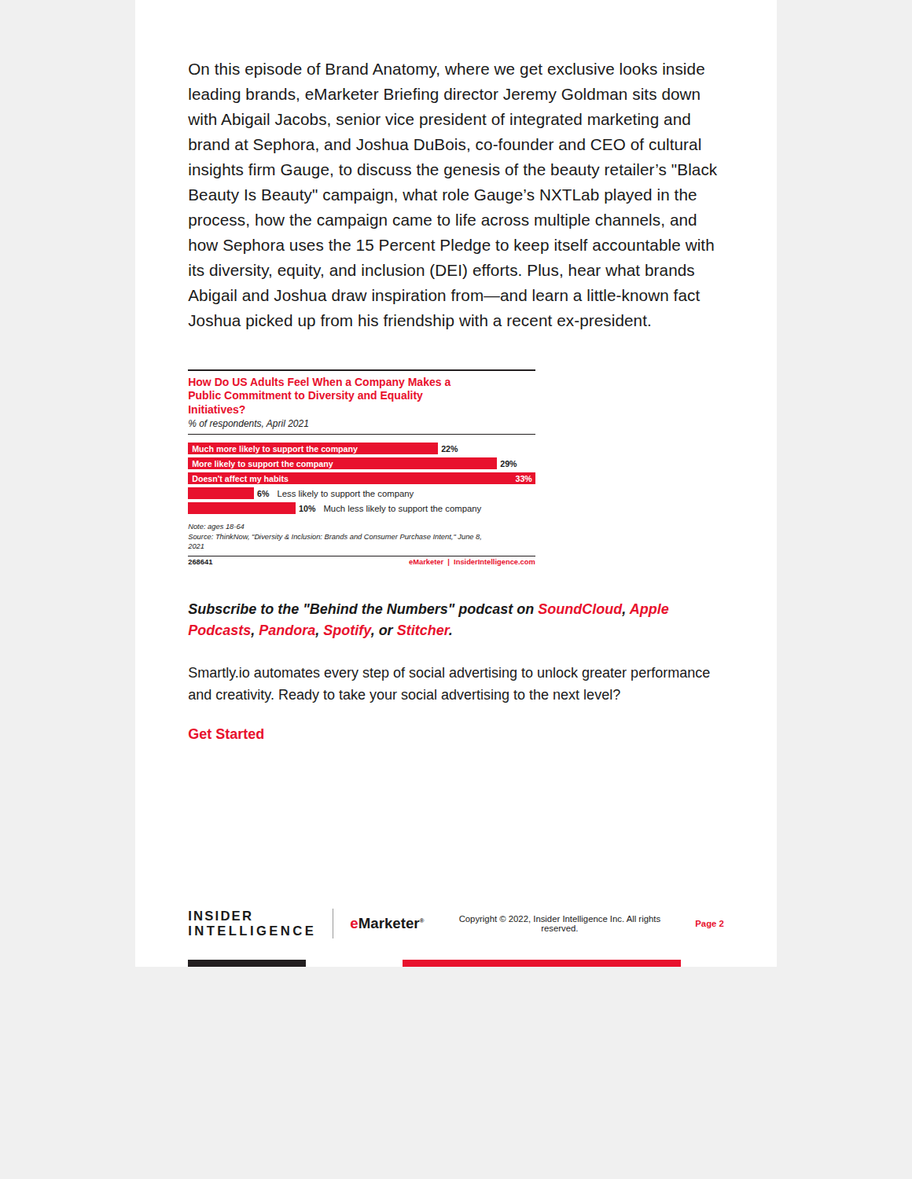On this episode of Brand Anatomy, where we get exclusive looks inside leading brands, eMarketer Briefing director Jeremy Goldman sits down with Abigail Jacobs, senior vice president of integrated marketing and brand at Sephora, and Joshua DuBois, co-founder and CEO of cultural insights firm Gauge, to discuss the genesis of the beauty retailer’s "Black Beauty Is Beauty" campaign, what role Gauge’s NXTLab played in the process, how the campaign came to life across multiple channels, and how Sephora uses the 15 Percent Pledge to keep itself accountable with its diversity, equity, and inclusion (DEI) efforts. Plus, hear what brands Abigail and Joshua draw inspiration from—and learn a little-known fact Joshua picked up from his friendship with a recent ex-president.
How Do US Adults Feel When a Company Makes a
Public Commitment to Diversity and Equality
Initiatives?
% of respondents, April 2021
| Much more likely to support the company 22% |
| More likely to support the company 29% |
| Doesn't affect my habits 33% |
| 6% Less likely to support the company |
| 10% Much less likely to support the company |
Note: ages 18-64
Source: ThinkNow, "Diversity & Inclusion: Brands and Consumer Purchase Intent," June 8,
2021
268641 e Marketer | InsiderIntelligence.com
Subscribe to the "Behind the Numbers" podcast on SoundCloud, Apple Podcasts, Pandora, Spotify, or Stitcher.
Smartly.io automates every step of social advertising to unlock greater performance and creativity. Ready to take your social advertising to the next level?
Get Started
INSIDER INTELLIGENCE
eMarketer®
Copyright © 2022, Insider Intelligence Inc. All rights reserved.
Page 2